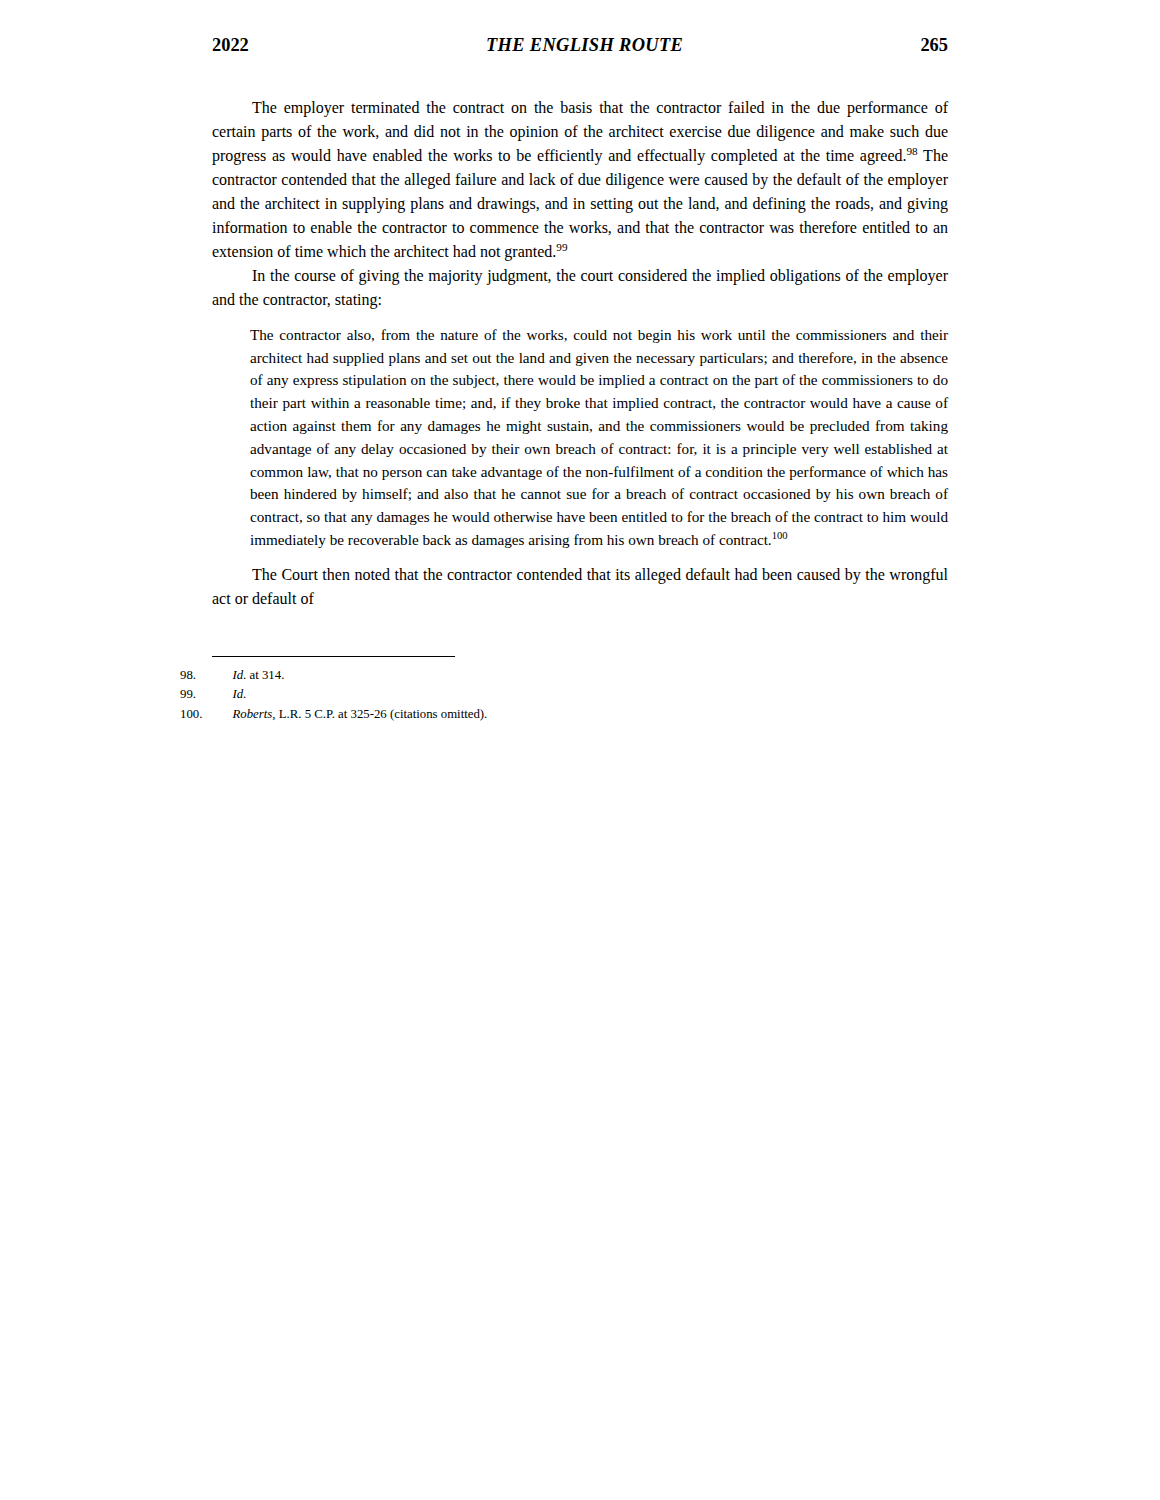2022 THE ENGLISH ROUTE 265
The employer terminated the contract on the basis that the contractor failed in the due performance of certain parts of the work, and did not in the opinion of the architect exercise due diligence and make such due progress as would have enabled the works to be efficiently and effectually completed at the time agreed.98 The contractor contended that the alleged failure and lack of due diligence were caused by the default of the employer and the architect in supplying plans and drawings, and in setting out the land, and defining the roads, and giving information to enable the contractor to commence the works, and that the contractor was therefore entitled to an extension of time which the architect had not granted.99
In the course of giving the majority judgment, the court considered the implied obligations of the employer and the contractor, stating:
The contractor also, from the nature of the works, could not begin his work until the commissioners and their architect had supplied plans and set out the land and given the necessary particulars; and therefore, in the absence of any express stipulation on the subject, there would be implied a contract on the part of the commissioners to do their part within a reasonable time; and, if they broke that implied contract, the contractor would have a cause of action against them for any damages he might sustain, and the commissioners would be precluded from taking advantage of any delay occasioned by their own breach of contract: for, it is a principle very well established at common law, that no person can take advantage of the non-fulfilment of a condition the performance of which has been hindered by himself; and also that he cannot sue for a breach of contract occasioned by his own breach of contract, so that any damages he would otherwise have been entitled to for the breach of the contract to him would immediately be recoverable back as damages arising from his own breach of contract.100
The Court then noted that the contractor contended that its alleged default had been caused by the wrongful act or default of
98. Id. at 314.
99. Id.
100. Roberts, L.R. 5 C.P. at 325-26 (citations omitted).